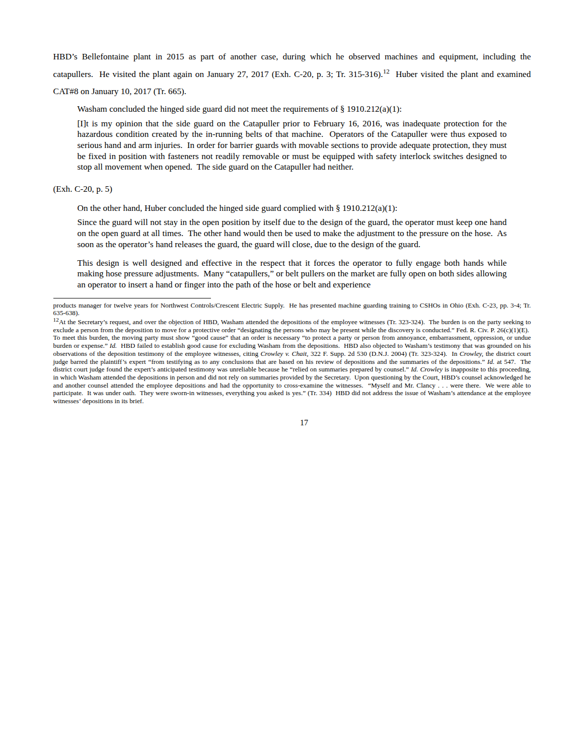HBD’s Bellefontaine plant in 2015 as part of another case, during which he observed machines and equipment, including the catapullers. He visited the plant again on January 27, 2017 (Exh. C-20, p. 3; Tr. 315-316).12 Huber visited the plant and examined CAT#8 on January 10, 2017 (Tr. 665).
Washam concluded the hinged side guard did not meet the requirements of § 1910.212(a)(1):
[I]t is my opinion that the side guard on the Catapuller prior to February 16, 2016, was inadequate protection for the hazardous condition created by the in-running belts of that machine. Operators of the Catapuller were thus exposed to serious hand and arm injuries. In order for barrier guards with movable sections to provide adequate protection, they must be fixed in position with fasteners not readily removable or must be equipped with safety interlock switches designed to stop all movement when opened. The side guard on the Catapuller had neither.
(Exh. C-20, p. 5)
On the other hand, Huber concluded the hinged side guard complied with § 1910.212(a)(1):
Since the guard will not stay in the open position by itself due to the design of the guard, the operator must keep one hand on the open guard at all times. The other hand would then be used to make the adjustment to the pressure on the hose. As soon as the operator’s hand releases the guard, the guard will close, due to the design of the guard.
This design is well designed and effective in the respect that it forces the operator to fully engage both hands while making hose pressure adjustments. Many “catapullers,” or belt pullers on the market are fully open on both sides allowing an operator to insert a hand or finger into the path of the hose or belt and experience
products manager for twelve years for Northwest Controls/Crescent Electric Supply. He has presented machine guarding training to CSHOs in Ohio (Exh. C-23, pp. 3-4; Tr. 635-638).
12At the Secretary’s request, and over the objection of HBD, Washam attended the depositions of the employee witnesses (Tr. 323-324). The burden is on the party seeking to exclude a person from the deposition to move for a protective order “designating the persons who may be present while the discovery is conducted.” Fed. R. Civ. P. 26(c)(1)(E). To meet this burden, the moving party must show “good cause” that an order is necessary “to protect a party or person from annoyance, embarrassment, oppression, or undue burden or expense.” Id. HBD failed to establish good cause for excluding Washam from the depositions. HBD also objected to Washam’s testimony that was grounded on his observations of the deposition testimony of the employee witnesses, citing Crowley v. Chait, 322 F. Supp. 2d 530 (D.N.J. 2004) (Tr. 323-324). In Crowley, the district court judge barred the plaintiff’s expert “from testifying as to any conclusions that are based on his review of depositions and the summaries of the depositions.” Id. at 547. The district court judge found the expert’s anticipated testimony was unreliable because he “relied on summaries prepared by counsel.” Id. Crowley is inapposite to this proceeding, in which Washam attended the depositions in person and did not rely on summaries provided by the Secretary. Upon questioning by the Court, HBD’s counsel acknowledged he and another counsel attended the employee depositions and had the opportunity to cross-examine the witnesses. “Myself and Mr. Clancy . . . were there. We were able to participate. It was under oath. They were sworn-in witnesses, everything you asked is yes.” (Tr. 334) HBD did not address the issue of Washam’s attendance at the employee witnesses’ depositions in its brief.
17